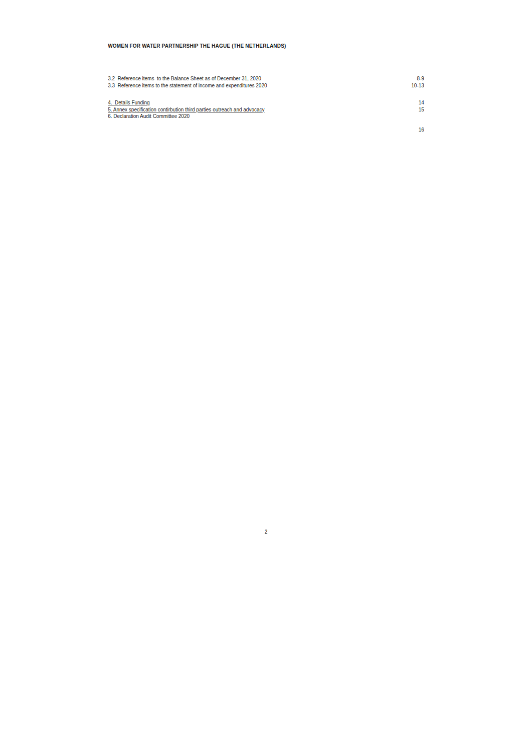Women for Water Partnership The Hague (The Netherlands)
| 3.2 Reference items to the Balance Sheet as of December 31, 2020 | 8-9 |
| 3.3 Reference items to the statement of income and expenditures 2020 | 10-13 |
| 4. Details Funding | 14 |
| 5. Annex specification contirbution third parties outreach and advocacy | 15 |
| 6. Declaration Audit Committee 2020 | 16 |
2